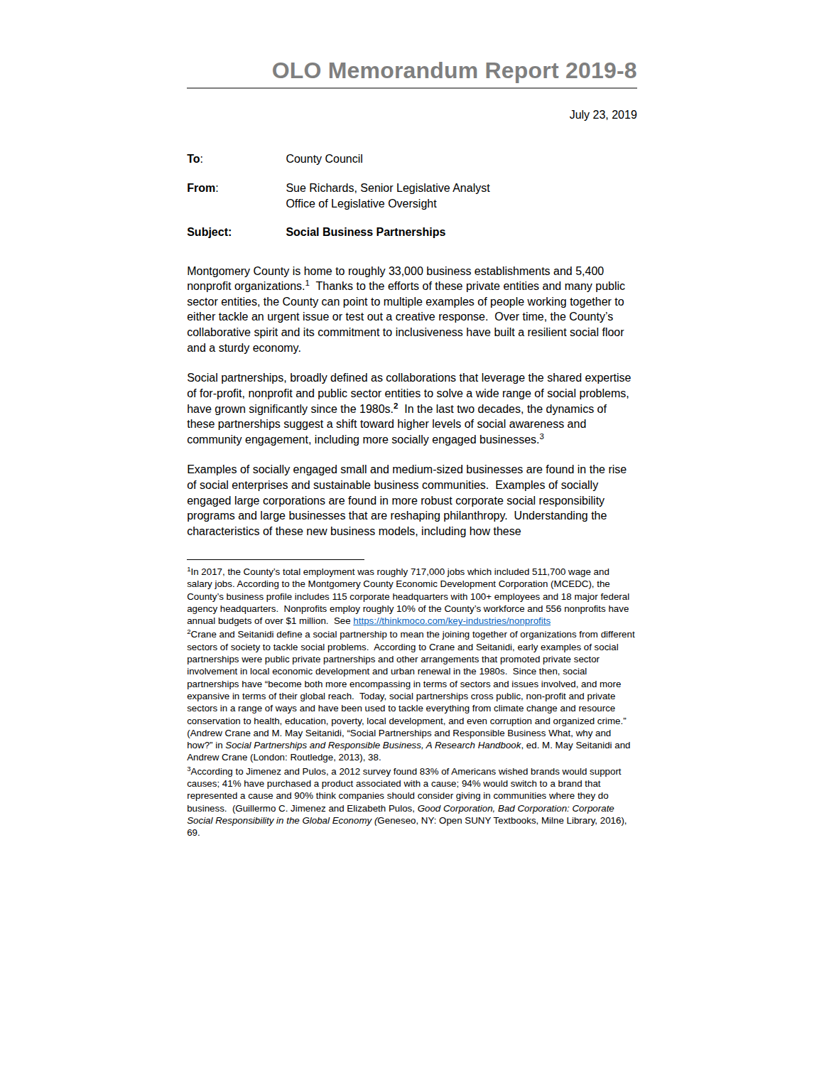OLO Memorandum Report 2019-8
July 23, 2019
| To : | County Council |
| From : | Sue Richards, Senior Legislative Analyst Office of Legislative Oversight |
| Subject: | Social Business Partnerships |
Montgomery County is home to roughly 33,000 business establishments and 5,400 nonprofit organizations.1 Thanks to the efforts of these private entities and many public sector entities, the County can point to multiple examples of people working together to either tackle an urgent issue or test out a creative response. Over time, the County’s collaborative spirit and its commitment to inclusiveness have built a resilient social floor and a sturdy economy.
Social partnerships, broadly defined as collaborations that leverage the shared expertise of for-profit, nonprofit and public sector entities to solve a wide range of social problems, have grown significantly since the 1980s.2 In the last two decades, the dynamics of these partnerships suggest a shift toward higher levels of social awareness and community engagement, including more socially engaged businesses.3
Examples of socially engaged small and medium-sized businesses are found in the rise of social enterprises and sustainable business communities. Examples of socially engaged large corporations are found in more robust corporate social responsibility programs and large businesses that are reshaping philanthropy. Understanding the characteristics of these new business models, including how these
1In 2017, the County’s total employment was roughly 717,000 jobs which included 511,700 wage and salary jobs. According to the Montgomery County Economic Development Corporation (MCEDC), the County’s business profile includes 115 corporate headquarters with 100+ employees and 18 major federal agency headquarters. Nonprofits employ roughly 10% of the County’s workforce and 556 nonprofits have annual budgets of over $1 million. See https://thinkmoco.com/key-industries/nonprofits
2Crane and Seitanidi define a social partnership to mean the joining together of organizations from different sectors of society to tackle social problems. According to Crane and Seitanidi, early examples of social partnerships were public private partnerships and other arrangements that promoted private sector involvement in local economic development and urban renewal in the 1980s. Since then, social partnerships have “become both more encompassing in terms of sectors and issues involved, and more expansive in terms of their global reach. Today, social partnerships cross public, non-profit and private sectors in a range of ways and have been used to tackle everything from climate change and resource conservation to health, education, poverty, local development, and even corruption and organized crime.” (Andrew Crane and M. May Seitanidi, “Social Partnerships and Responsible Business What, why and how?” in Social Partnerships and Responsible Business, A Research Handbook, ed. M. May Seitanidi and Andrew Crane (London: Routledge, 2013), 38.
3According to Jimenez and Pulos, a 2012 survey found 83% of Americans wished brands would support causes; 41% have purchased a product associated with a cause; 94% would switch to a brand that represented a cause and 90% think companies should consider giving in communities where they do business. (Guillermo C. Jimenez and Elizabeth Pulos, Good Corporation, Bad Corporation: Corporate Social Responsibility in the Global Economy (Geneseo, NY: Open SUNY Textbooks, Milne Library, 2016), 69.